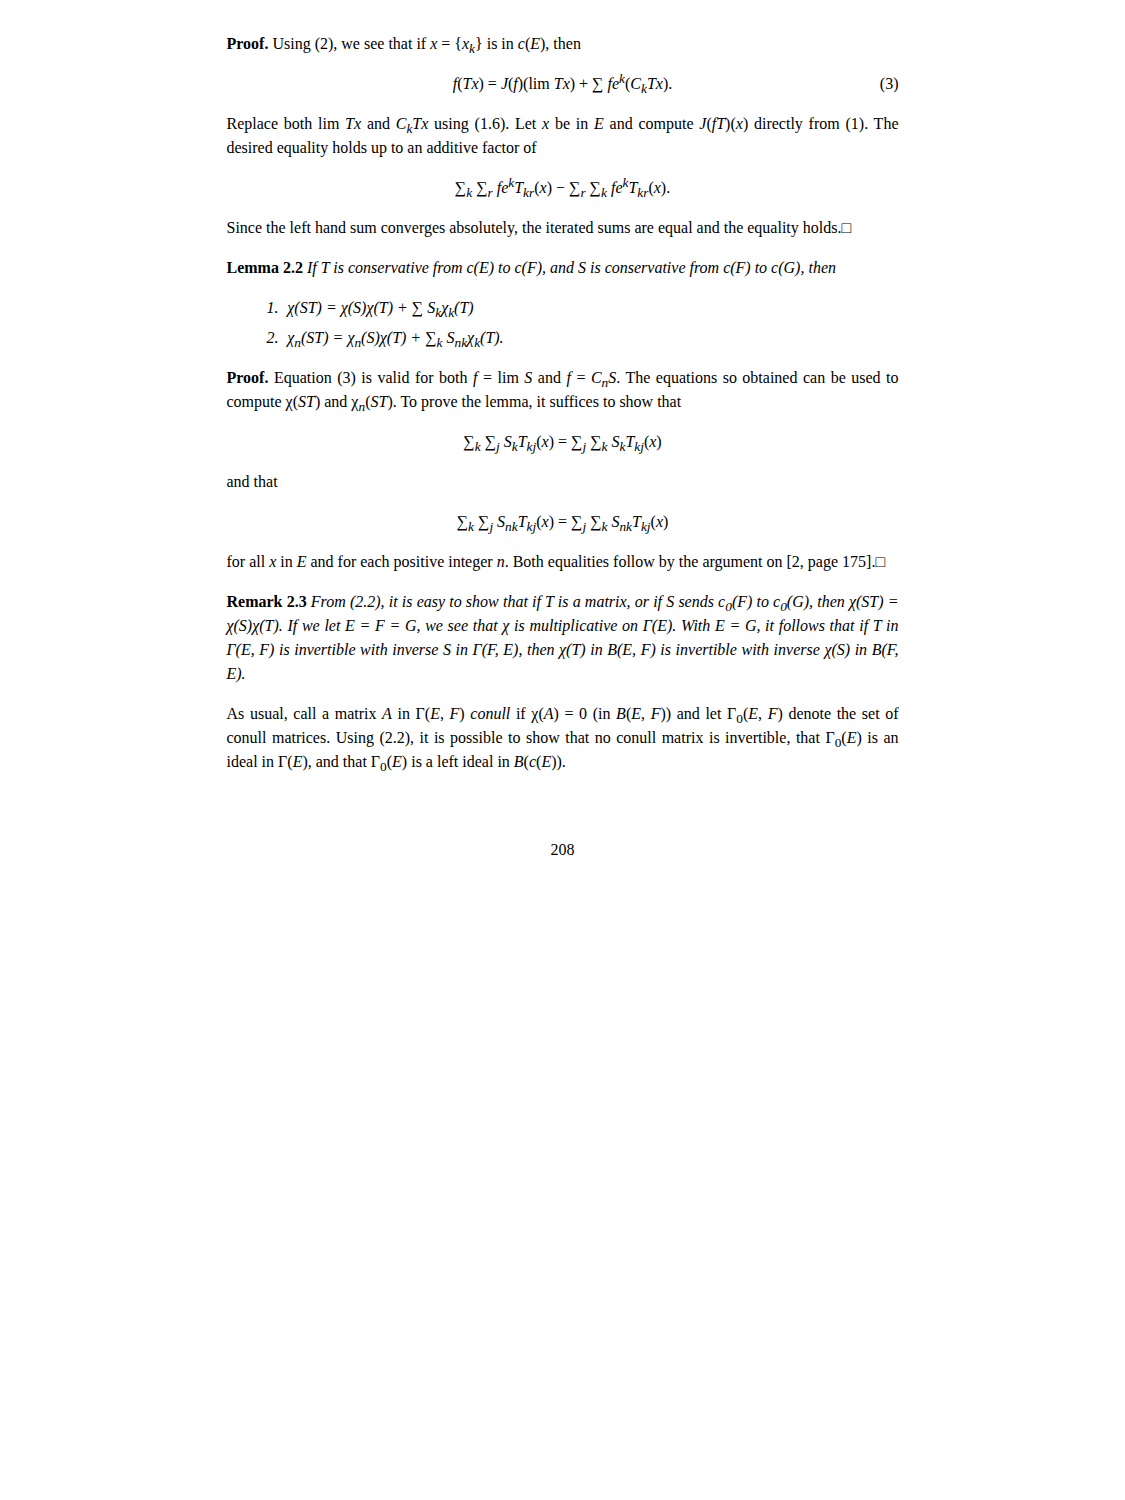Proof. Using (2), we see that if x = {xk} is in c(E), then
f(Tx) = J(f)(lim Tx) + ∑ fek(CkTx). (3)
Replace both lim Tx and CkTx using (1.6). Let x be in E and compute J(fT)(x) directly from (1). The desired equality holds up to an additive factor of
∑k ∑r fekTkr(x) − ∑r ∑k fekTkr(x).
Since the left hand sum converges absolutely, the iterated sums are equal and the equality holds.□
Lemma 2.2 If T is conservative from c(E) to c(F), and S is conservative from c(F) to c(G), then
χ(ST) = χ(S)χ(T) + ∑ Skχk(T)
χn(ST) = χn(S)χ(T) + ∑k Snkχk(T).
Proof. Equation (3) is valid for both f = lim S and f = CnS. The equations so obtained can be used to compute χ(ST) and χn(ST). To prove the lemma, it suffices to show that
∑k ∑j SkTkj(x) = ∑j ∑k SkTkj(x)
and that
∑k ∑j SnkTkj(x) = ∑j ∑k SnkTkj(x)
for all x in E and for each positive integer n. Both equalities follow by the argument on [2, page 175].□
Remark 2.3 From (2.2), it is easy to show that if T is a matrix, or if S sends c0(F) to c0(G), then χ(ST) = χ(S)χ(T). If we let E = F = G, we see that χ is multiplicative on Γ(E). With E = G, it follows that if T in Γ(E, F) is invertible with inverse S in Γ(F, E), then χ(T) in B(E, F) is invertible with inverse χ(S) in B(F, E).
As usual, call a matrix A in Γ(E, F) conull if χ(A) = 0 (in B(E, F)) and let Γ0(E, F) denote the set of conull matrices. Using (2.2), it is possible to show that no conull matrix is invertible, that Γ0(E) is an ideal in Γ(E), and that Γ0(E) is a left ideal in B(c(E)).
208